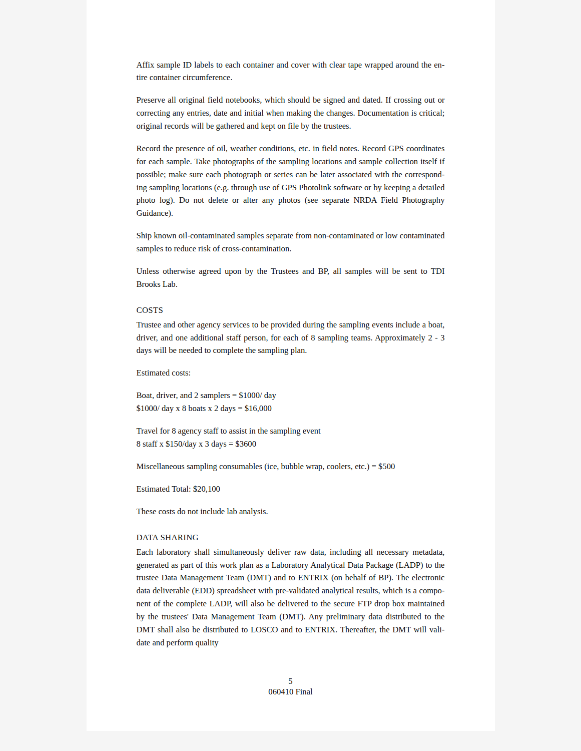Affix sample ID labels to each container and cover with clear tape wrapped around the entire container circumference.
Preserve all original field notebooks, which should be signed and dated. If crossing out or correcting any entries, date and initial when making the changes. Documentation is critical; original records will be gathered and kept on file by the trustees.
Record the presence of oil, weather conditions, etc. in field notes. Record GPS coordinates for each sample. Take photographs of the sampling locations and sample collection itself if possible; make sure each photograph or series can be later associated with the corresponding sampling locations (e.g. through use of GPS Photolink software or by keeping a detailed photo log). Do not delete or alter any photos (see separate NRDA Field Photography Guidance).
Ship known oil-contaminated samples separate from non-contaminated or low contaminated samples to reduce risk of cross-contamination.
Unless otherwise agreed upon by the Trustees and BP, all samples will be sent to TDI Brooks Lab.
Costs
Trustee and other agency services to be provided during the sampling events include a boat, driver, and one additional staff person, for each of 8 sampling teams. Approximately 2 - 3 days will be needed to complete the sampling plan.
Estimated costs:
Boat, driver, and 2 samplers = $1000/ day $1000/ day x 8 boats x 2 days = $16,000
Travel for 8 agency staff to assist in the sampling event 8 staff x $150/day x 3 days = $3600
Miscellaneous sampling consumables (ice, bubble wrap, coolers, etc.) = $500
Estimated Total: $20,100
These costs do not include lab analysis.
Data Sharing
Each laboratory shall simultaneously deliver raw data, including all necessary metadata, generated as part of this work plan as a Laboratory Analytical Data Package (LADP) to the trustee Data Management Team (DMT) and to ENTRIX (on behalf of BP). The electronic data deliverable (EDD) spreadsheet with pre-validated analytical results, which is a component of the complete LADP, will also be delivered to the secure FTP drop box maintained by the trustees' Data Management Team (DMT). Any preliminary data distributed to the DMT shall also be distributed to LOSCO and to ENTRIX. Thereafter, the DMT will validate and perform quality
5 060410 Final